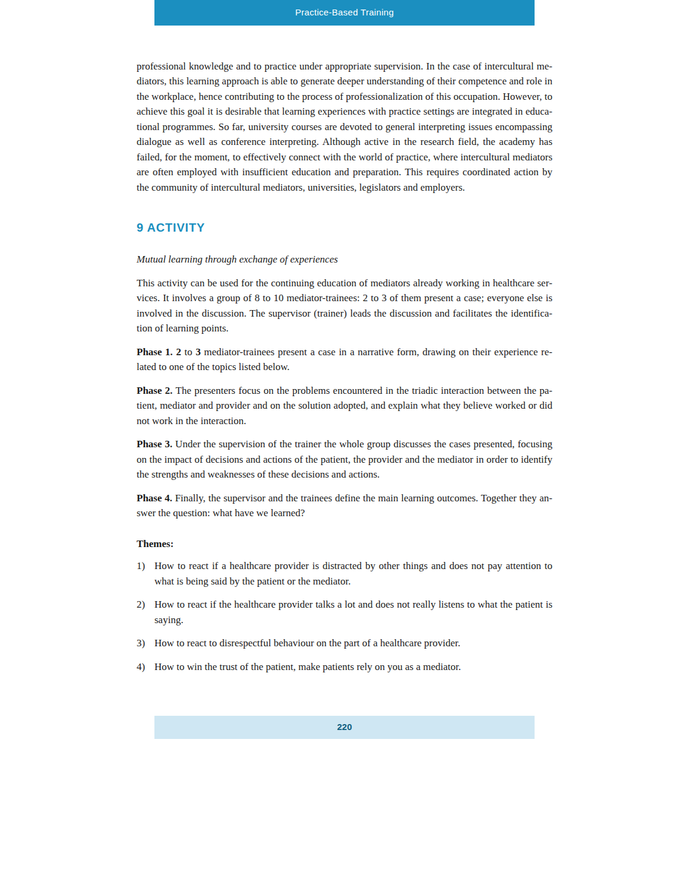Practice-Based Training
professional knowledge and to practice under appropriate supervision. In the case of intercultural mediators, this learning approach is able to generate deeper understanding of their competence and role in the workplace, hence contributing to the process of professionalization of this occupation. However, to achieve this goal it is desirable that learning experiences with practice settings are integrated in educational programmes. So far, university courses are devoted to general interpreting issues encompassing dialogue as well as conference interpreting. Although active in the research field, the academy has failed, for the moment, to effectively connect with the world of practice, where intercultural mediators are often employed with insufficient education and preparation. This requires coordinated action by the community of intercultural mediators, universities, legislators and employers.
9 ACTIVITY
Mutual learning through exchange of experiences
This activity can be used for the continuing education of mediators already working in healthcare services. It involves a group of 8 to 10 mediator-trainees: 2 to 3 of them present a case; everyone else is involved in the discussion. The supervisor (trainer) leads the discussion and facilitates the identification of learning points.
Phase 1. 2 to 3 mediator-trainees present a case in a narrative form, drawing on their experience related to one of the topics listed below.
Phase 2. The presenters focus on the problems encountered in the triadic interaction between the patient, mediator and provider and on the solution adopted, and explain what they believe worked or did not work in the interaction.
Phase 3. Under the supervision of the trainer the whole group discusses the cases presented, focusing on the impact of decisions and actions of the patient, the provider and the mediator in order to identify the strengths and weaknesses of these decisions and actions.
Phase 4. Finally, the supervisor and the trainees define the main learning outcomes. Together they answer the question: what have we learned?
Themes:
How to react if a healthcare provider is distracted by other things and does not pay attention to what is being said by the patient or the mediator.
How to react if the healthcare provider talks a lot and does not really listens to what the patient is saying.
How to react to disrespectful behaviour on the part of a healthcare provider.
How to win the trust of the patient, make patients rely on you as a mediator.
220